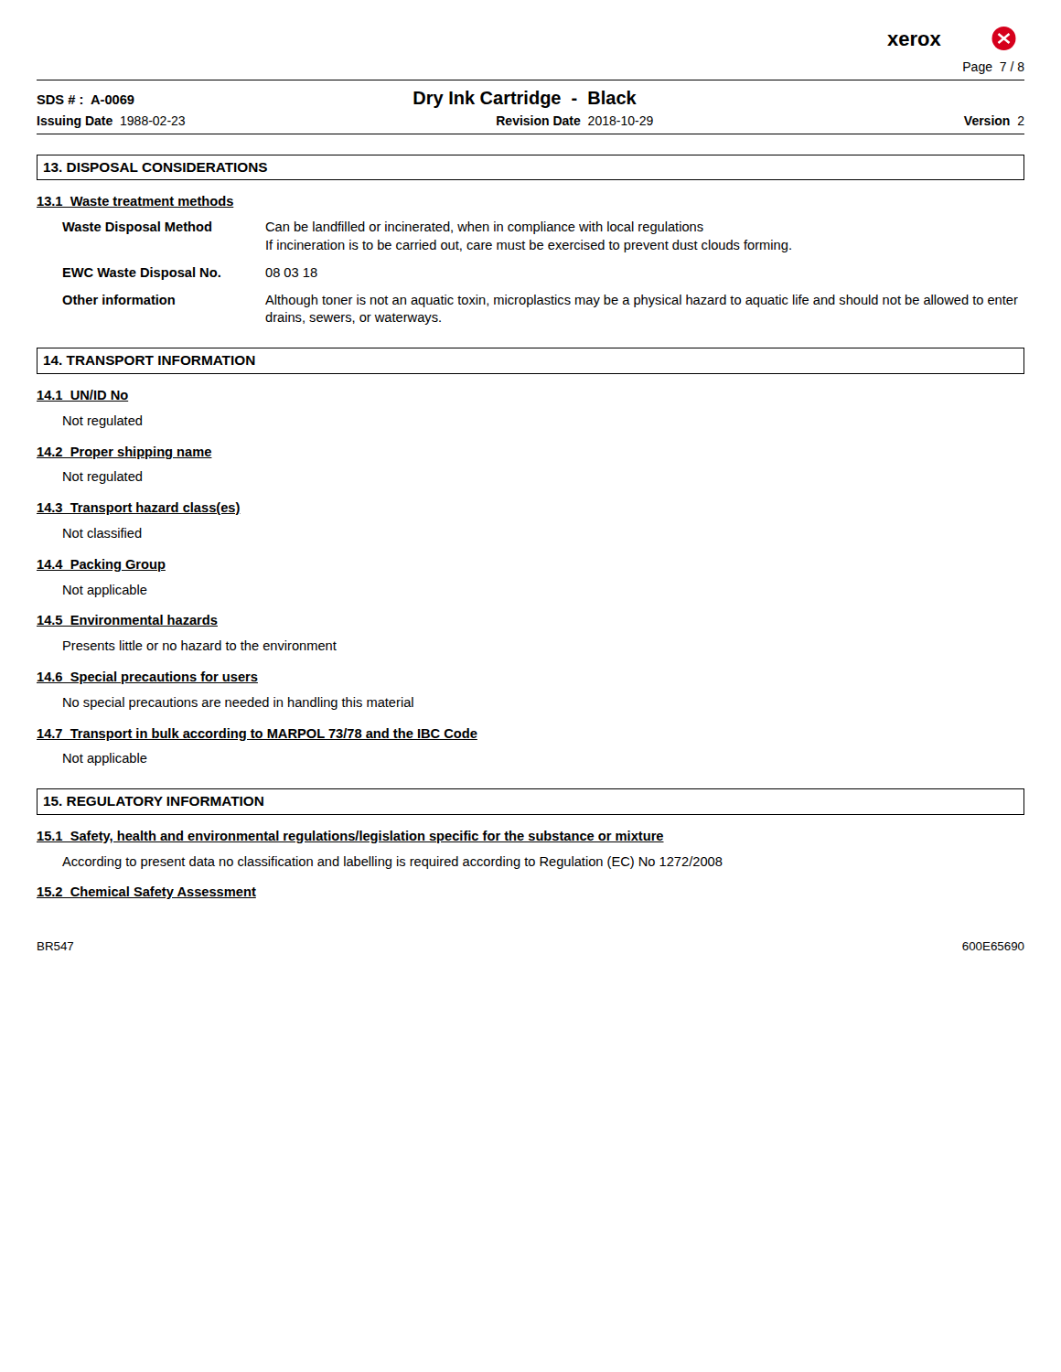xerox
Page 7 / 8
SDS # : A-0069
Dry Ink Cartridge - Black
Issuing Date 1988-02-23 Revision Date 2018-10-29 Version 2
13. DISPOSAL CONSIDERATIONS
13.1 Waste treatment methods
Waste Disposal Method
Can be landfilled or incinerated, when in compliance with local regulations
If incineration is to be carried out, care must be exercised to prevent dust clouds forming.
EWC Waste Disposal No.
08 03 18
Other information
Although toner is not an aquatic toxin, microplastics may be a physical hazard to aquatic life and should not be allowed to enter drains, sewers, or waterways.
14. TRANSPORT INFORMATION
14.1 UN/ID No
Not regulated
14.2 Proper shipping name
Not regulated
14.3 Transport hazard class(es)
Not classified
14.4 Packing Group
Not applicable
14.5 Environmental hazards
Presents little or no hazard to the environment
14.6 Special precautions for users
No special precautions are needed in handling this material
14.7 Transport in bulk according to MARPOL 73/78 and the IBC Code
Not applicable
15. REGULATORY INFORMATION
15.1 Safety, health and environmental regulations/legislation specific for the substance or mixture
According to present data no classification and labelling is required according to Regulation (EC) No 1272/2008
15.2 Chemical Safety Assessment
BR547
600E65690